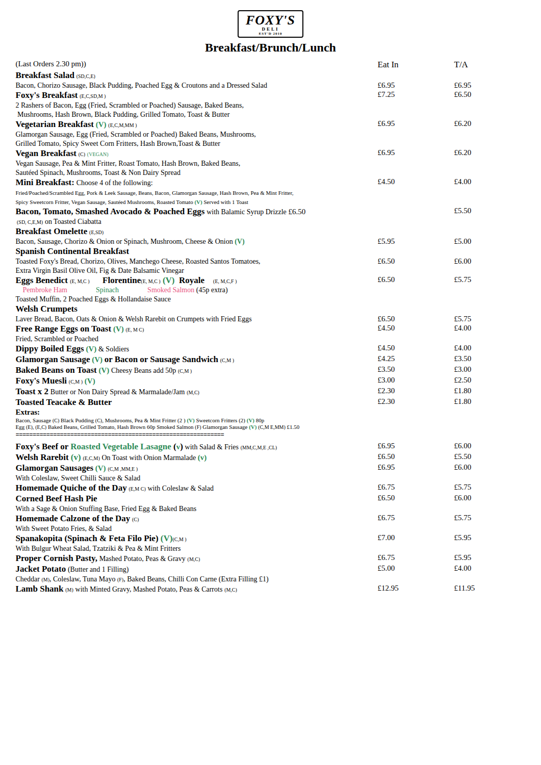FOXY'S
DELI
EST'D 2010
Breakfast/Brunch/Lunch
| (Last Orders 2.30 pm)) | Eat In | T/A |
| Breakfast Salad (SD,C,E) | | |
| Bacon, Chorizo Sausage, Black Pudding, Poached Egg & Croutons and a Dressed Salad | £6.95 | £6.95 |
| Foxy's Breakfast (E,C,SD,M ) | £7.25 | £6.50 |
| 2 Rashers of Bacon, Egg (Fried, Scrambled or Poached) Sausage, Baked Beans, | | |
| Mushrooms, Hash Brown, Black Pudding, Grilled Tomato, Toast & Butter | | |
| Vegetarian Breakfast (V) (E,C,M,MM ) | £6.95 | £6.20 |
| Glamorgan Sausage, Egg (Fried, Scrambled or Poached) Baked Beans, Mushrooms, | | |
| Grilled Tomato, Spicy Sweet Corn Fritters, Hash Brown,Toast & Butter | | |
| Vegan Breakfast (C) (VEGAN) | £6.95 | £6.20 |
| Vegan Sausage, Pea & Mint Fritter, Roast Tomato, Hash Brown, Baked Beans, | | |
| Sautéed Spinach, Mushrooms, Toast & Non Dairy Spread | | |
| Mini Breakfast: Choose 4 of the following: | £4.50 | £4.00 |
| Fried/Poached/Scrambled Egg, Pork & Leek Sausage, Beans, Bacon, Glamorgan Sausage, Hash Brown, Pea & Mint Fritter, | | |
| Spicy Sweetcorn Fritter, Vegan Sausage, Sautéed Mushrooms, Roasted Tomato (V) Served with 1 Toast | | |
| Bacon, Tomato, Smashed Avocado & Poached Eggs with Balamic Syrup Drizzle £6.50 | | £5.50 |
| (SD, C,E,M) on Toasted Ciabatta | | |
| Breakfast Omelette (E,SD) | | |
| Bacon, Sausage, Chorizo & Onion or Spinach, Mushroom, Cheese & Onion (V) | £5.95 | £5.00 |
| Spanish Continental Breakfast | | |
| Toasted Foxy's Bread, Chorizo, Olives, Manchego Cheese, Roasted Santos Tomatoes, | £6.50 | £6.00 |
| Extra Virgin Basil Olive Oil, Fig & Date Balsamic Vinegar | | |
| Eggs Benedict (E, M,C ) Florentine (E, M,C ) (V) Royale (E, M,C,F ) | £6.50 | £5.75 |
| Pembroke Ham Spinach Smoked Salmon (45p extra) | | |
| Toasted Muffin, 2 Poached Eggs & Hollandaise Sauce | | |
| Welsh Crumpets | | |
| Laver Bread, Bacon, Oats & Onion & Welsh Rarebit on Crumpets with Fried Eggs | £6.50 | £5.75 |
| Free Range Eggs on Toast (V) (E, M C) | £4.50 | £4.00 |
| Fried, Scrambled or Poached | | |
| Dippy Boiled Eggs (V) & Soldiers | £4.50 | £4.00 |
| Glamorgan Sausage (V) or Bacon or Sausage Sandwich (C,M ) | £4.25 | £3.50 |
| Baked Beans on Toast (V) Cheesy Beans add 50p (C,M ) | £3.50 | £3.00 |
| Foxy's Muesli (C,M ) (V) | £3.00 | £2.50 |
| Toast x 2 Butter or Non Dairy Spread & Marmalade/Jam (M,C) | £2.30 | £1.80 |
| Toasted Teacake & Butter | £2.30 | £1.80 |
| Extras: | | |
| Bacon, Sausage (C) Black Pudding (C) , Mushrooms, Pea & Mint Fritter (2 ) (V) Sweetcorn Fritters (2) (V) 80p | | |
| Egg (E) , (E,C) Baked Beans, Grilled Tomato, Hash Brown 60p Smoked Salmon (F) Glamorgan Sausage (V) (C,M E,MM) £1.50 | | |
=============================================================
| Foxy's Beef or Roasted Vegetable Lasagne ( v ) with Salad & Fries (MM,C,M,E ,CL) | £6.95 | £6.00 |
| Welsh Rarebit (v) (E,C,M) On Toast with Onion Marmalade (v) | £6.50 | £5.50 |
| Glamorgan Sausages (V) (C,M ,MM,E ) | £6.95 | £6.00 |
| With Coleslaw, Sweet Chilli Sauce & Salad | | |
| Homemade Quiche of the Day (E,M C) with Coleslaw & Salad | £6.75 | £5.75 |
| Corned Beef Hash Pie | £6.50 | £6.00 |
| With a Sage & Onion Stuffing Base, Fried Egg & Baked Beans | | |
| Homemade Calzone of the Day (C) | £6.75 | £5.75 |
| With Sweet Potato Fries, & Salad | | |
| Spanakopita (Spinach & Feta Filo Pie) (V) (C,M ) | £7.00 | £5.95 |
| With Bulgur Wheat Salad, Tzatziki & Pea & Mint Fritters | | |
| Proper Cornish Pasty, Mashed Potato, Peas & Gravy (M,C) | £6.75 | £5.95 |
| Jacket Potato (Butter and 1 Filling) | £5.00 | £4.00 |
| Cheddar (M) , Coleslaw, Tuna Mayo (F) , Baked Beans, Chilli Con Carne (Extra Filling £1) | | |
| Lamb Shank (M) with Minted Gravy, Mashed Potato, Peas & Carrots (M,C) | £12.95 | £11.95 |